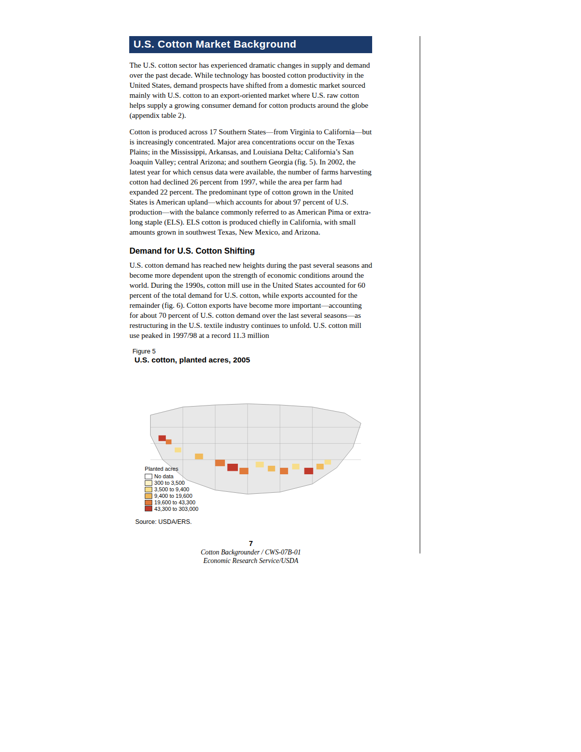U.S. Cotton Market Background
The U.S. cotton sector has experienced dramatic changes in supply and demand over the past decade. While technology has boosted cotton productivity in the United States, demand prospects have shifted from a domestic market sourced mainly with U.S. cotton to an export-oriented market where U.S. raw cotton helps supply a growing consumer demand for cotton products around the globe (appendix table 2).
Cotton is produced across 17 Southern States—from Virginia to California—but is increasingly concentrated. Major area concentrations occur on the Texas Plains; in the Mississippi, Arkansas, and Louisiana Delta; California’s San Joaquin Valley; central Arizona; and southern Georgia (fig. 5). In 2002, the latest year for which census data were available, the number of farms harvesting cotton had declined 26 percent from 1997, while the area per farm had expanded 22 percent. The predominant type of cotton grown in the United States is American upland—which accounts for about 97 percent of U.S. production—with the balance commonly referred to as American Pima or extra-long staple (ELS). ELS cotton is produced chiefly in California, with small amounts grown in southwest Texas, New Mexico, and Arizona.
Demand for U.S. Cotton Shifting
U.S. cotton demand has reached new heights during the past several seasons and become more dependent upon the strength of economic conditions around the world. During the 1990s, cotton mill use in the United States accounted for 60 percent of the total demand for U.S. cotton, while exports accounted for the remainder (fig. 6). Cotton exports have become more important—accounting for about 70 percent of U.S. cotton demand over the last several seasons—as restructuring in the U.S. textile industry continues to unfold. U.S. cotton mill use peaked in 1997/98 at a record 11.3 million
Figure 5
U.S. cotton, planted acres, 2005
Planted acres
No data
300 to 3,500
3,500 to 9,400
9,400 to 19,600
19,600 to 43,300
43,300 to 303,000
Source: USDA/ERS.
7
Cotton Backgrounder / CWS-07B-01
Economic Research Service/USDA